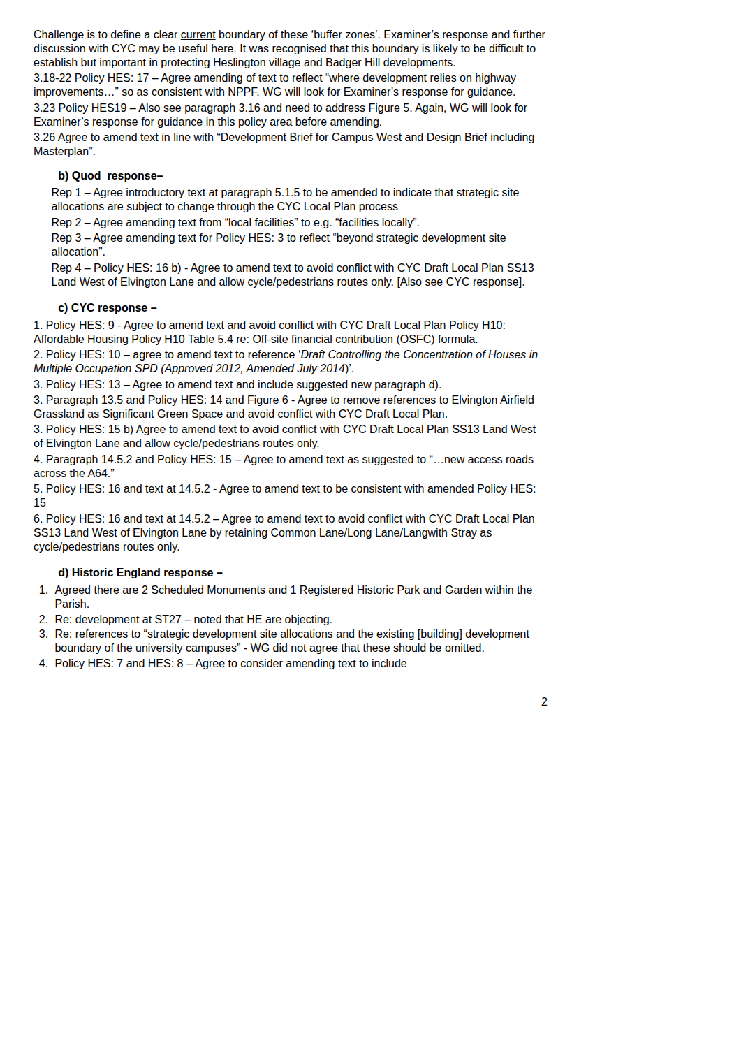Challenge is to define a clear current boundary of these ‘buffer zones’. Examiner’s response and further discussion with CYC may be useful here. It was recognised that this boundary is likely to be difficult to establish but important in protecting Heslington village and Badger Hill developments.
3.18-22 Policy HES: 17 – Agree amending of text to reflect “where development relies on highway improvements…” so as consistent with NPPF. WG will look for Examiner’s response for guidance.
3.23 Policy HES19 – Also see paragraph 3.16 and need to address Figure 5. Again, WG will look for Examiner’s response for guidance in this policy area before amending.
3.26 Agree to amend text in line with “Development Brief for Campus West and Design Brief including Masterplan”.
b) Quod response–
Rep 1 – Agree introductory text at paragraph 5.1.5 to be amended to indicate that strategic site allocations are subject to change through the CYC Local Plan process
Rep 2 – Agree amending text from “local facilities” to e.g. “facilities locally”.
Rep 3 – Agree amending text for Policy HES: 3 to reflect “beyond strategic development site allocation”.
Rep 4 – Policy HES: 16 b) - Agree to amend text to avoid conflict with CYC Draft Local Plan SS13 Land West of Elvington Lane and allow cycle/pedestrians routes only. [Also see CYC response].
c) CYC response –
1. Policy HES: 9 - Agree to amend text and avoid conflict with CYC Draft Local Plan Policy H10: Affordable Housing Policy H10 Table 5.4 re: Off-site financial contribution (OSFC) formula.
2. Policy HES: 10 – agree to amend text to reference ‘Draft Controlling the Concentration of Houses in Multiple Occupation SPD (Approved 2012, Amended July 2014)’.
3. Policy HES: 13 – Agree to amend text and include suggested new paragraph d).
3. Paragraph 13.5 and Policy HES: 14 and Figure 6 - Agree to remove references to Elvington Airfield Grassland as Significant Green Space and avoid conflict with CYC Draft Local Plan.
3. Policy HES: 15 b) Agree to amend text to avoid conflict with CYC Draft Local Plan SS13 Land West of Elvington Lane and allow cycle/pedestrians routes only.
4. Paragraph 14.5.2 and Policy HES: 15 – Agree to amend text as suggested to “…new access roads across the A64.”
5. Policy HES: 16 and text at 14.5.2 - Agree to amend text to be consistent with amended Policy HES: 15
6. Policy HES: 16 and text at 14.5.2 – Agree to amend text to avoid conflict with CYC Draft Local Plan SS13 Land West of Elvington Lane by retaining Common Lane/Long Lane/Langwith Stray as cycle/pedestrians routes only.
d) Historic England response –
Agreed there are 2 Scheduled Monuments and 1 Registered Historic Park and Garden within the Parish.
Re: development at ST27 – noted that HE are objecting.
Re: references to “strategic development site allocations and the existing [building] development boundary of the university campuses” - WG did not agree that these should be omitted.
Policy HES: 7 and HES: 8 – Agree to consider amending text to include
2